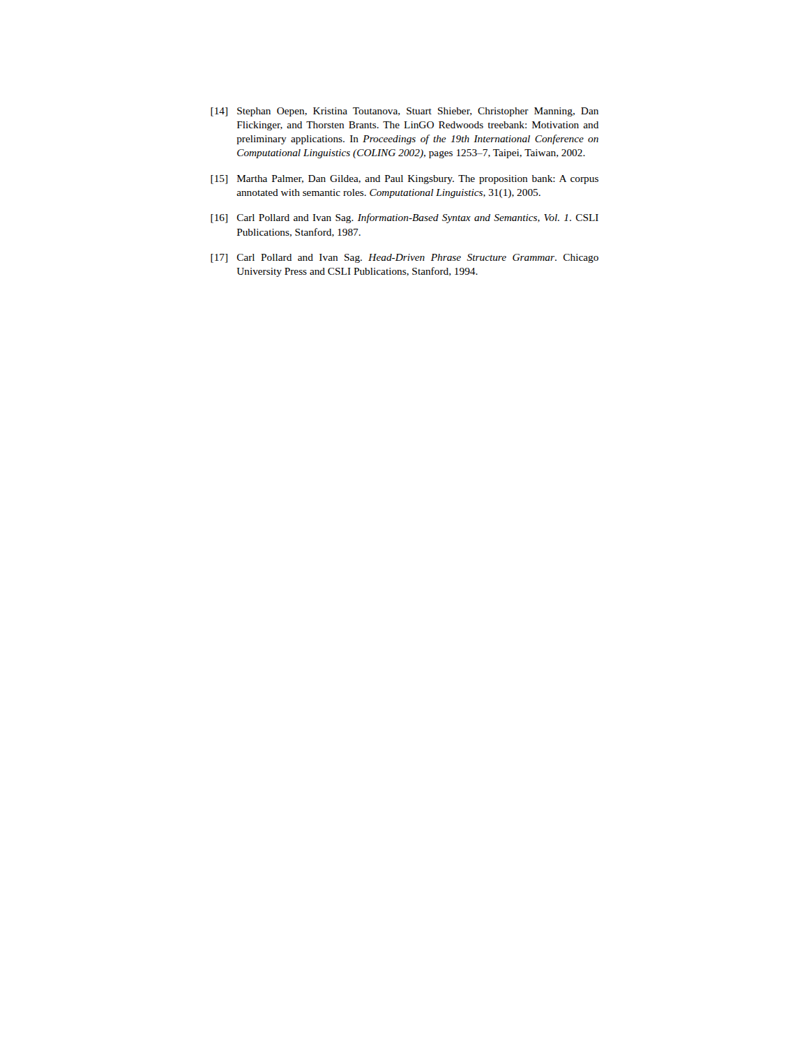[14] Stephan Oepen, Kristina Toutanova, Stuart Shieber, Christopher Manning, Dan Flickinger, and Thorsten Brants. The LinGO Redwoods treebank: Motivation and preliminary applications. In Proceedings of the 19th International Conference on Computational Linguistics (COLING 2002), pages 1253–7, Taipei, Taiwan, 2002.
[15] Martha Palmer, Dan Gildea, and Paul Kingsbury. The proposition bank: A corpus annotated with semantic roles. Computational Linguistics, 31(1), 2005.
[16] Carl Pollard and Ivan Sag. Information-Based Syntax and Semantics, Vol. 1. CSLI Publications, Stanford, 1987.
[17] Carl Pollard and Ivan Sag. Head-Driven Phrase Structure Grammar. Chicago University Press and CSLI Publications, Stanford, 1994.